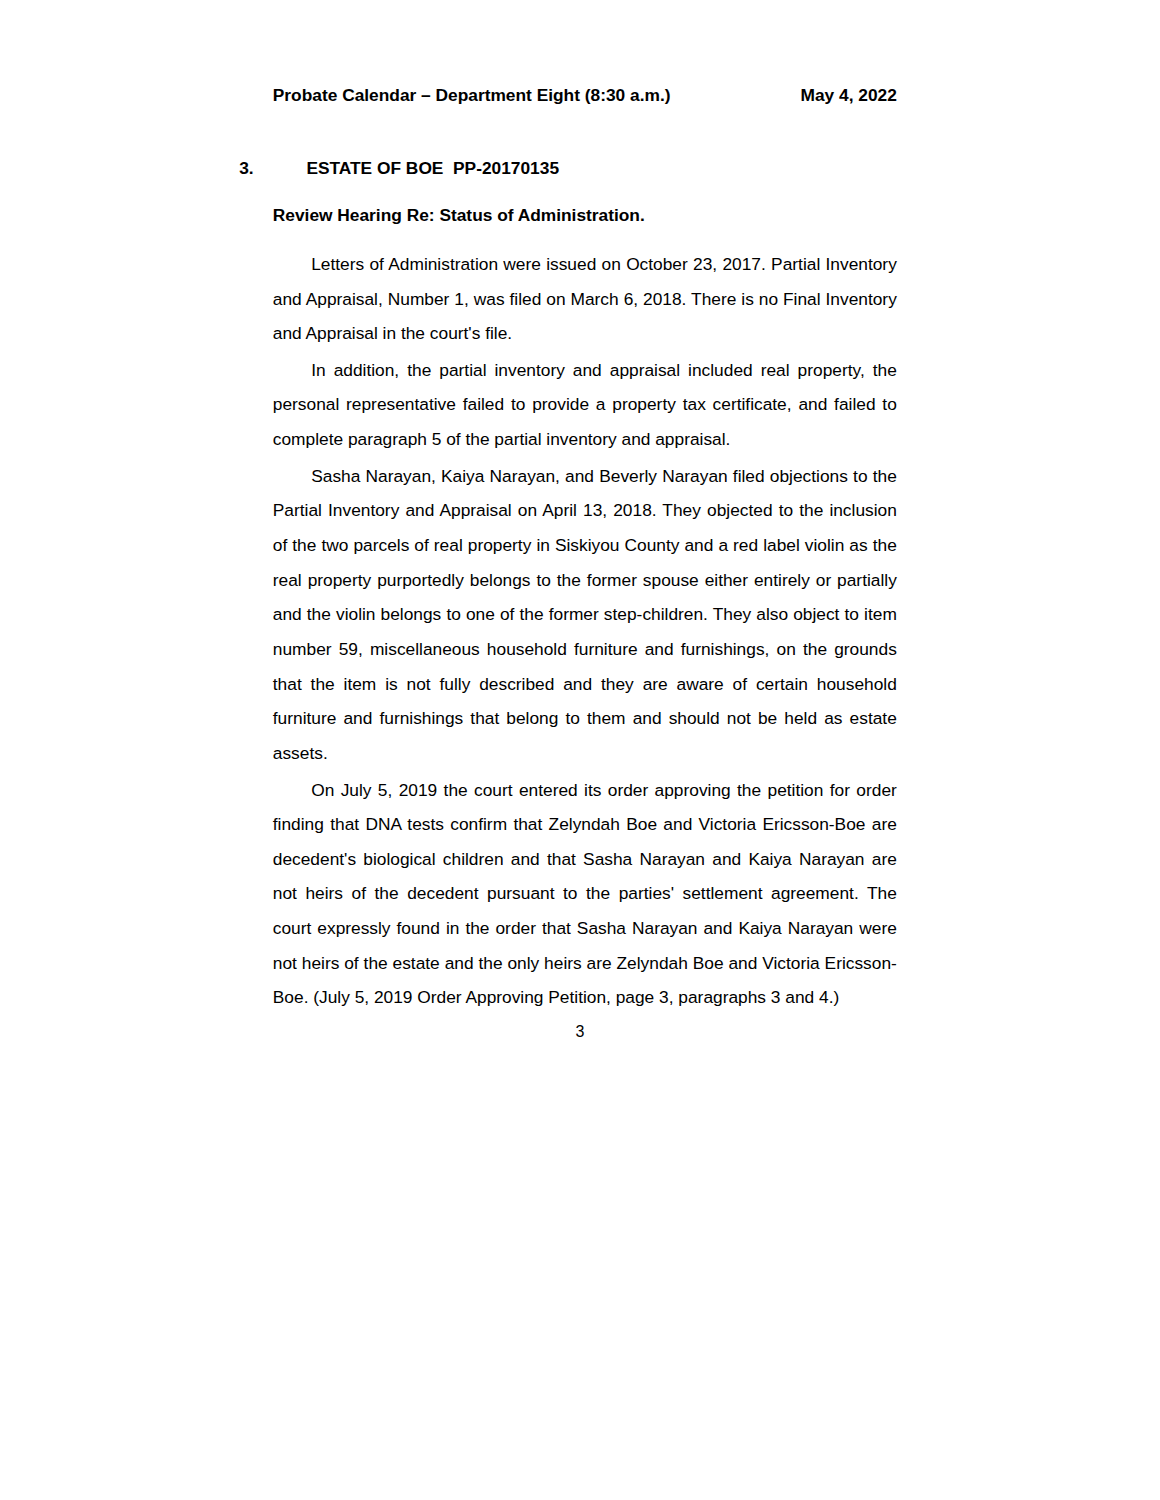Probate Calendar – Department Eight (8:30 a.m.) May 4, 2022
3. ESTATE OF BOE PP-20170135
Review Hearing Re: Status of Administration.
Letters of Administration were issued on October 23, 2017. Partial Inventory and Appraisal, Number 1, was filed on March 6, 2018. There is no Final Inventory and Appraisal in the court's file.
In addition, the partial inventory and appraisal included real property, the personal representative failed to provide a property tax certificate, and failed to complete paragraph 5 of the partial inventory and appraisal.
Sasha Narayan, Kaiya Narayan, and Beverly Narayan filed objections to the Partial Inventory and Appraisal on April 13, 2018. They objected to the inclusion of the two parcels of real property in Siskiyou County and a red label violin as the real property purportedly belongs to the former spouse either entirely or partially and the violin belongs to one of the former step-children. They also object to item number 59, miscellaneous household furniture and furnishings, on the grounds that the item is not fully described and they are aware of certain household furniture and furnishings that belong to them and should not be held as estate assets.
On July 5, 2019 the court entered its order approving the petition for order finding that DNA tests confirm that Zelyndah Boe and Victoria Ericsson-Boe are decedent's biological children and that Sasha Narayan and Kaiya Narayan are not heirs of the decedent pursuant to the parties' settlement agreement. The court expressly found in the order that Sasha Narayan and Kaiya Narayan were not heirs of the estate and the only heirs are Zelyndah Boe and Victoria Ericsson-Boe. (July 5, 2019 Order Approving Petition, page 3, paragraphs 3 and 4.)
3